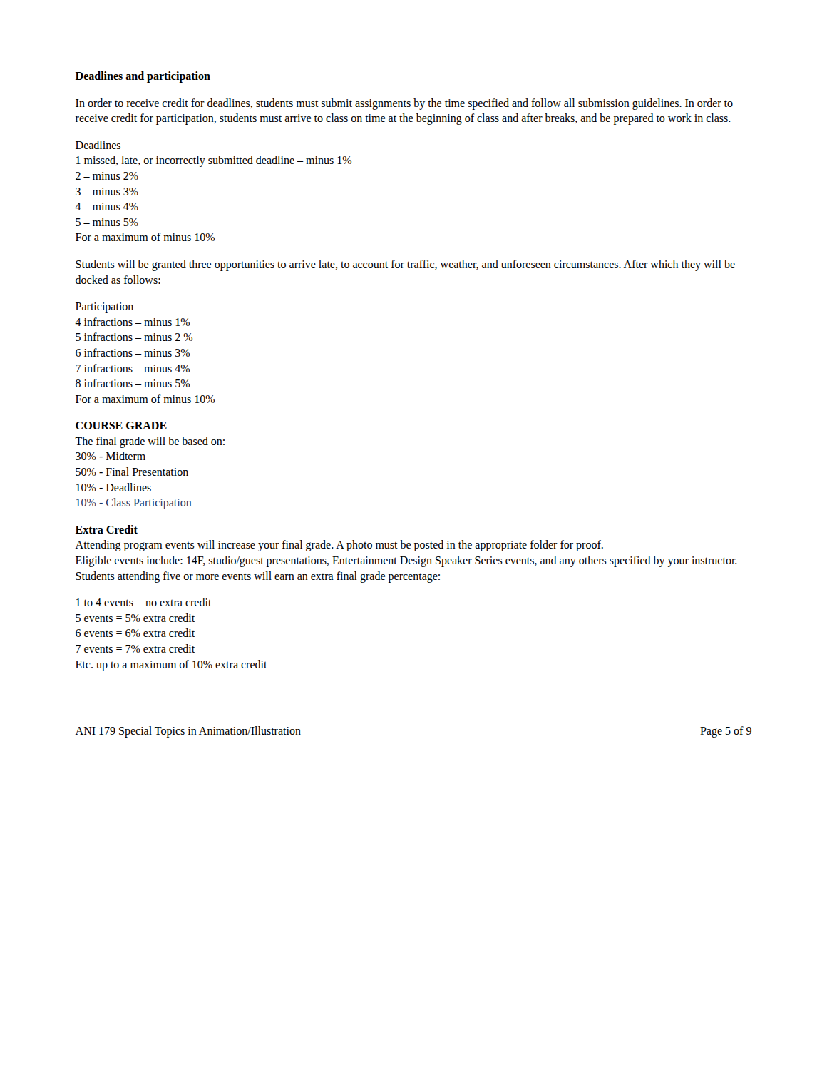Deadlines and participation
In order to receive credit for deadlines, students must submit assignments by the time specified and follow all submission guidelines. In order to receive credit for participation, students must arrive to class on time at the beginning of class and after breaks, and be prepared to work in class.
Deadlines
1 missed, late, or incorrectly submitted deadline – minus 1%
2 – minus 2%
3 – minus 3%
4 – minus 4%
5 – minus 5%
For a maximum of minus 10%
Students will be granted three opportunities to arrive late, to account for traffic, weather, and unforeseen circumstances. After which they will be docked as follows:
Participation
4 infractions – minus 1%
5 infractions – minus 2 %
6 infractions – minus 3%
7 infractions – minus 4%
8 infractions – minus 5%
For a maximum of minus 10%
COURSE GRADE
The final grade will be based on:
30% - Midterm
50% - Final Presentation
10% - Deadlines
10% - Class Participation
Extra Credit
Attending program events will increase your final grade. A photo must be posted in the appropriate folder for proof.
Eligible events include: 14F, studio/guest presentations, Entertainment Design Speaker Series events, and any others specified by your instructor. Students attending five or more events will earn an extra final grade percentage:
1 to 4 events = no extra credit
5 events = 5% extra credit
6 events = 6% extra credit
7 events = 7% extra credit
Etc. up to a maximum of 10% extra credit
ANI 179 Special Topics in Animation/Illustration Page 5 of 9